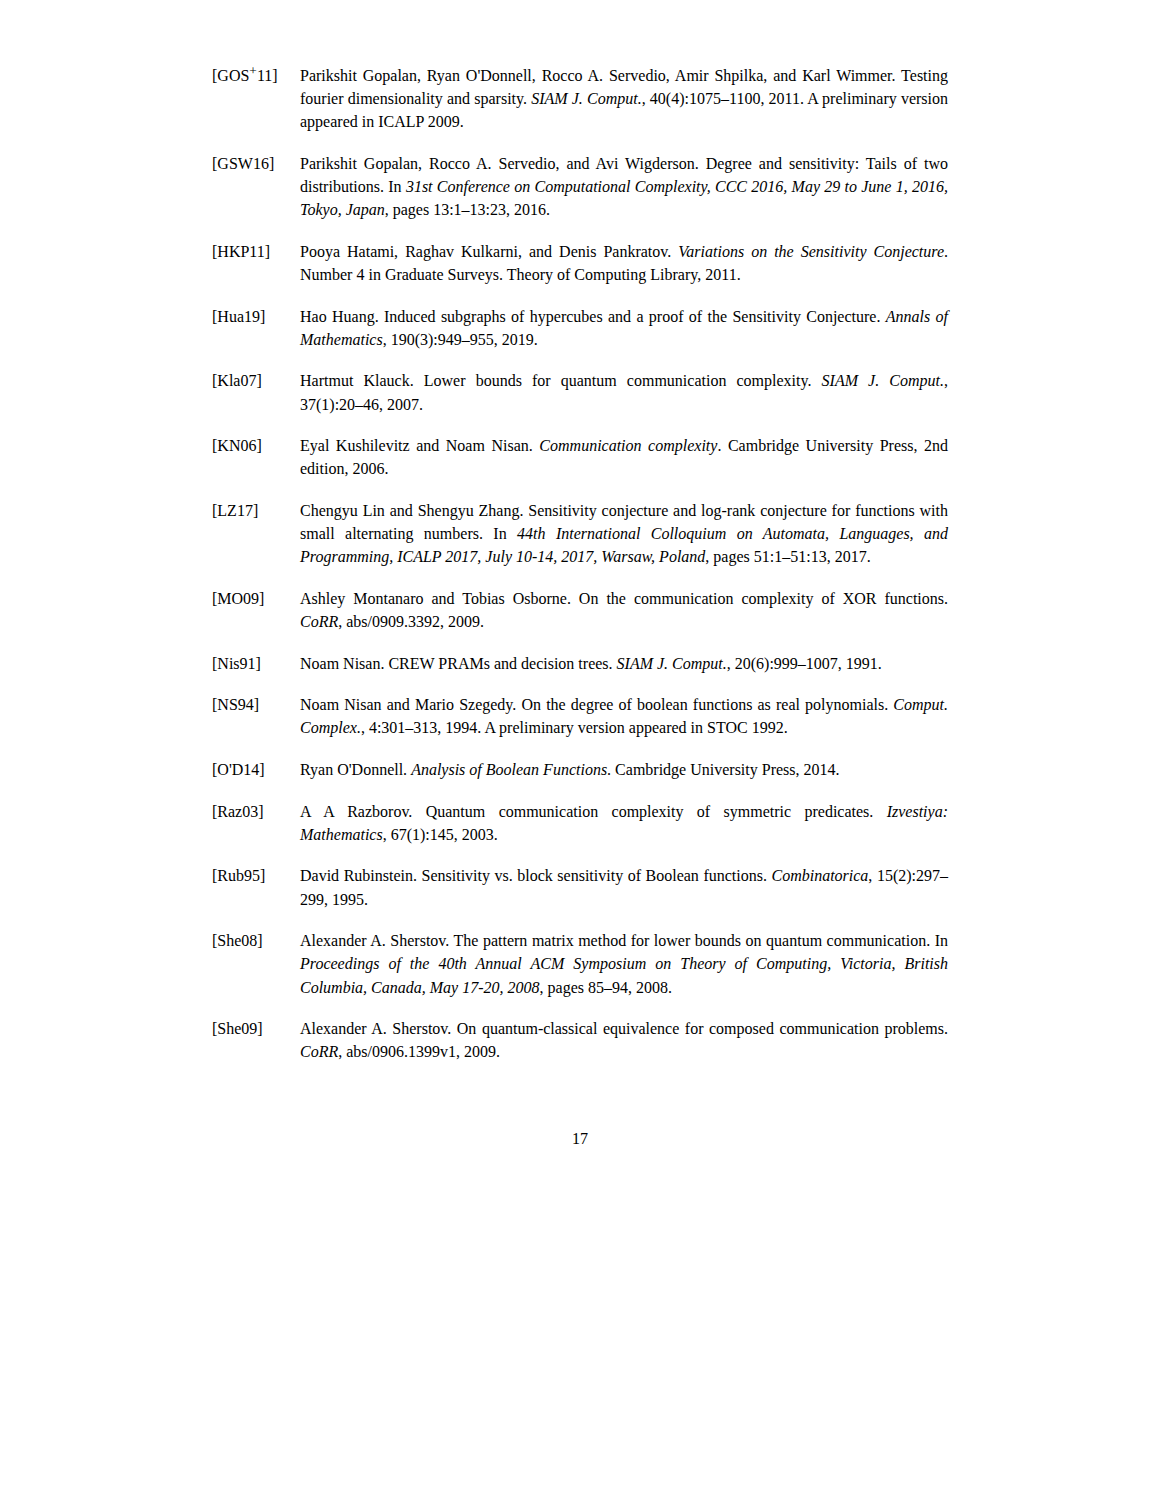[GOS+11]
Parikshit Gopalan, Ryan O'Donnell, Rocco A. Servedio, Amir Shpilka, and Karl Wimmer. Testing fourier dimensionality and sparsity. SIAM J. Comput., 40(4):1075–1100, 2011. A preliminary version appeared in ICALP 2009.
[GSW16]
Parikshit Gopalan, Rocco A. Servedio, and Avi Wigderson. Degree and sensitivity: Tails of two distributions. In 31st Conference on Computational Complexity, CCC 2016, May 29 to June 1, 2016, Tokyo, Japan, pages 13:1–13:23, 2016.
[HKP11]
Pooya Hatami, Raghav Kulkarni, and Denis Pankratov. Variations on the Sensitivity Conjecture. Number 4 in Graduate Surveys. Theory of Computing Library, 2011.
[Hua19]
Hao Huang. Induced subgraphs of hypercubes and a proof of the Sensitivity Conjecture. Annals of Mathematics, 190(3):949–955, 2019.
[Kla07]
Hartmut Klauck. Lower bounds for quantum communication complexity. SIAM J. Comput., 37(1):20–46, 2007.
[KN06]
Eyal Kushilevitz and Noam Nisan. Communication complexity. Cambridge University Press, 2nd edition, 2006.
[LZ17]
Chengyu Lin and Shengyu Zhang. Sensitivity conjecture and log-rank conjecture for functions with small alternating numbers. In 44th International Colloquium on Automata, Languages, and Programming, ICALP 2017, July 10-14, 2017, Warsaw, Poland, pages 51:1–51:13, 2017.
[MO09]
Ashley Montanaro and Tobias Osborne. On the communication complexity of XOR functions. CoRR, abs/0909.3392, 2009.
[Nis91]
Noam Nisan. CREW PRAMs and decision trees. SIAM J. Comput., 20(6):999–1007, 1991.
[NS94]
Noam Nisan and Mario Szegedy. On the degree of boolean functions as real polynomials. Comput. Complex., 4:301–313, 1994. A preliminary version appeared in STOC 1992.
[O'D14]
Ryan O'Donnell. Analysis of Boolean Functions. Cambridge University Press, 2014.
[Raz03]
A A Razborov. Quantum communication complexity of symmetric predicates. Izvestiya: Mathematics, 67(1):145, 2003.
[Rub95]
David Rubinstein. Sensitivity vs. block sensitivity of Boolean functions. Combinatorica, 15(2):297–299, 1995.
[She08]
Alexander A. Sherstov. The pattern matrix method for lower bounds on quantum communication. In Proceedings of the 40th Annual ACM Symposium on Theory of Computing, Victoria, British Columbia, Canada, May 17-20, 2008, pages 85–94, 2008.
[She09]
Alexander A. Sherstov. On quantum-classical equivalence for composed communication problems. CoRR, abs/0906.1399v1, 2009.
17